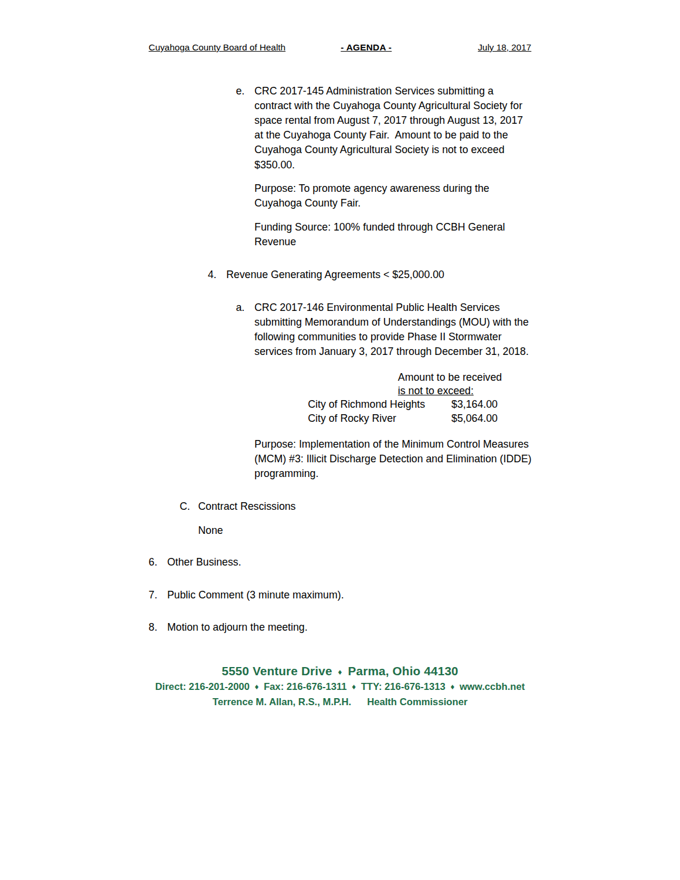Cuyahoga County Board of Health
- AGENDA -
July 18, 2017
e.
CRC 2017-145 Administration Services submitting a contract with the Cuyahoga County Agricultural Society for space rental from August 7, 2017 through August 13, 2017 at the Cuyahoga County Fair. Amount to be paid to the Cuyahoga County Agricultural Society is not to exceed $350.00.
Purpose: To promote agency awareness during the Cuyahoga County Fair.
Funding Source: 100% funded through CCBH General Revenue
4.
Revenue Generating Agreements < $25,000.00
a.
CRC 2017-146 Environmental Public Health Services submitting Memorandum of Understandings (MOU) with the following communities to provide Phase II Stormwater services from January 3, 2017 through December 31, 2018.
Amount to be received
is not to exceed:
City of Richmond Heights
$3,164.00
City of Rocky River
$5,064.00
Purpose: Implementation of the Minimum Control Measures (MCM) #3: Illicit Discharge Detection and Elimination (IDDE) programming.
C.
Contract Rescissions
None
6.
Other Business.
7.
Public Comment (3 minute maximum).
8.
Motion to adjourn the meeting.
5550 Venture Drive ♦ Parma, Ohio 44130
Direct: 216-201-2000 ♦ Fax: 216-676-1311 ♦ TTY: 216-676-1313 ♦ www.ccbh.net
Terrence M. Allan, R.S., M.P.H. Health Commissioner